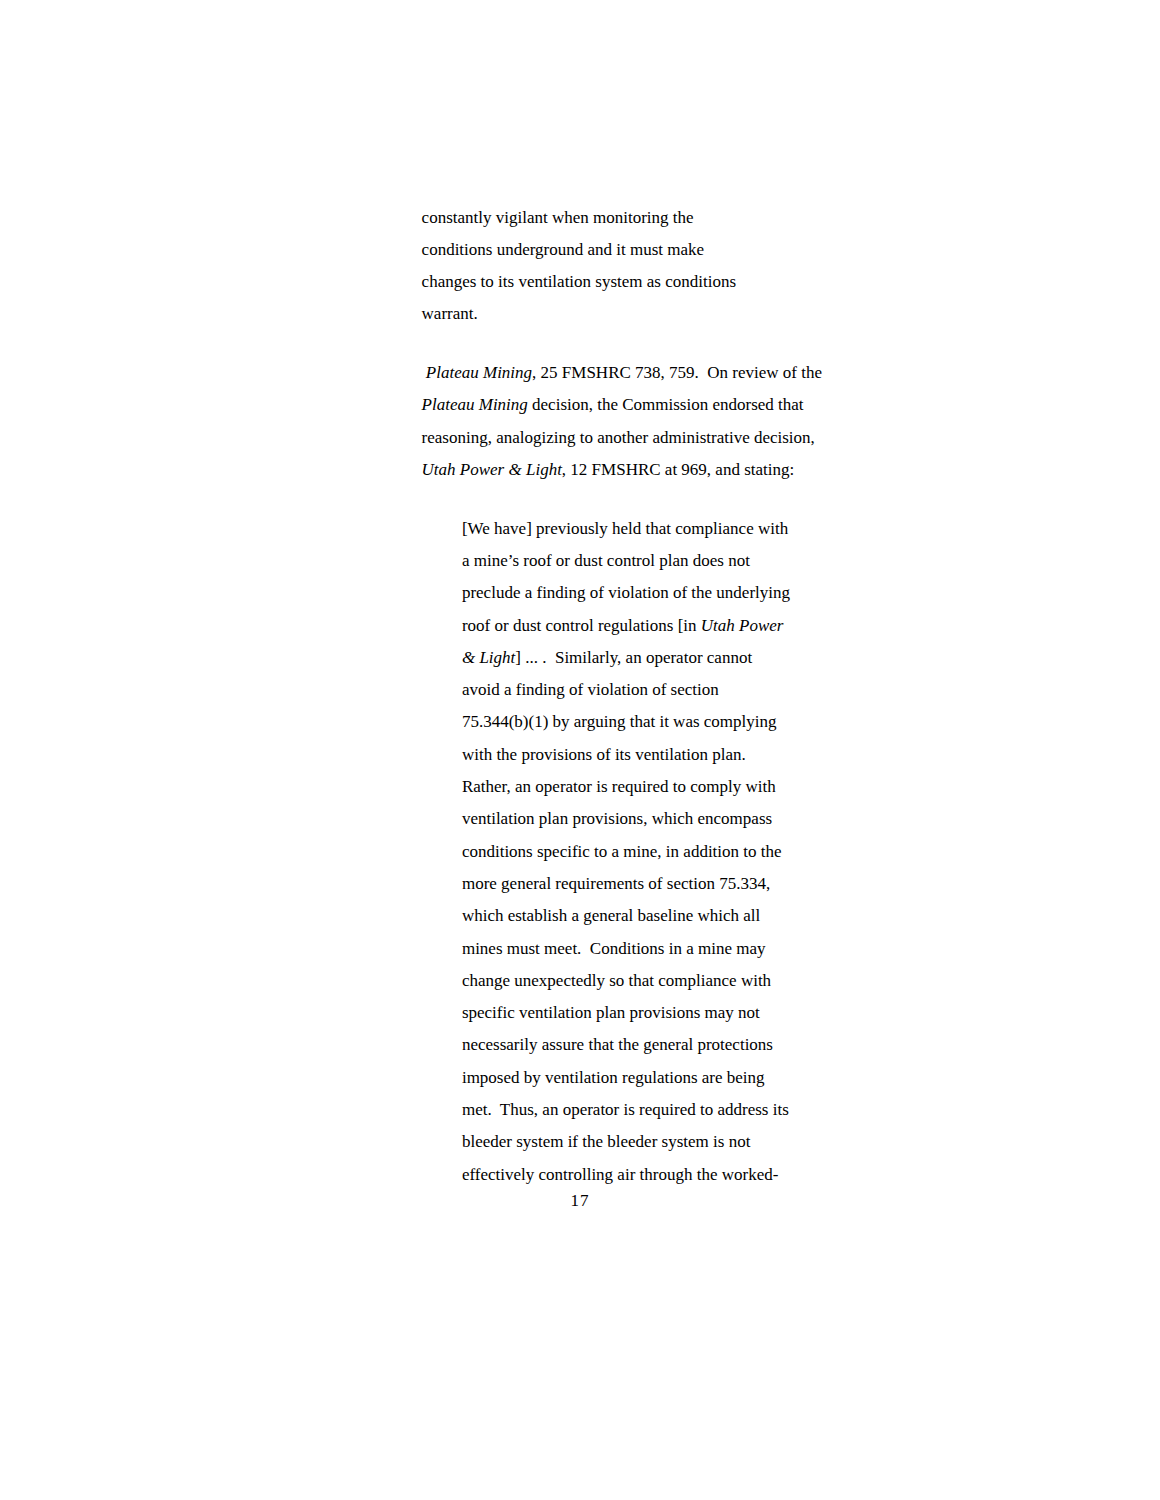constantly vigilant when monitoring the
conditions underground and it must make
changes to its ventilation system as conditions
warrant.
Plateau Mining, 25 FMSHRC 738, 759. On review of the Plateau Mining decision, the Commission endorsed that reasoning, analogizing to another administrative decision, Utah Power & Light, 12 FMSHRC at 969, and stating:
[We have] previously held that compliance with
a mine’s roof or dust control plan does not
preclude a finding of violation of the underlying
roof or dust control regulations [in Utah Power
& Light] ... . Similarly, an operator cannot
avoid a finding of violation of section
75.344(b)(1) by arguing that it was complying
with the provisions of its ventilation plan.
Rather, an operator is required to comply with
ventilation plan provisions, which encompass
conditions specific to a mine, in addition to the
more general requirements of section 75.334,
which establish a general baseline which all
mines must meet. Conditions in a mine may
change unexpectedly so that compliance with
specific ventilation plan provisions may not
necessarily assure that the general protections
imposed by ventilation regulations are being
met. Thus, an operator is required to address its
bleeder system if the bleeder system is not
effectively controlling air through the worked-
17